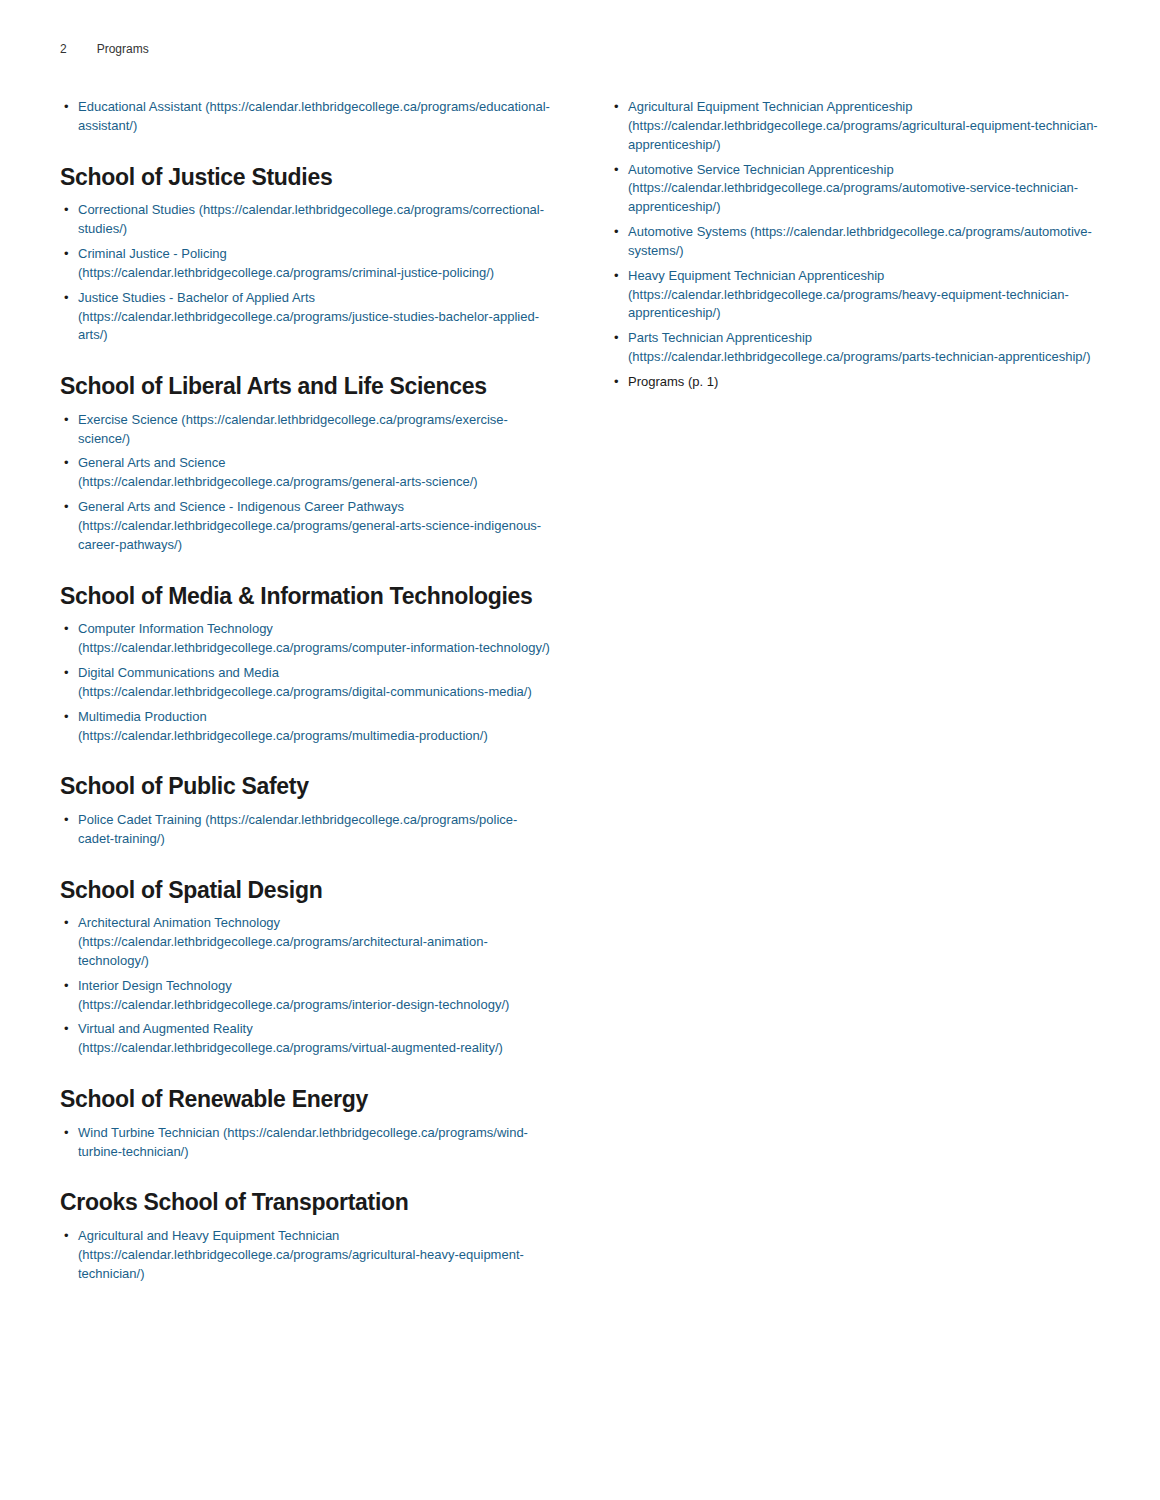2 Programs
Educational Assistant (https://calendar.lethbridgecollege.ca/programs/educational-assistant/)
School of Justice Studies
Correctional Studies (https://calendar.lethbridgecollege.ca/programs/correctional-studies/)
Criminal Justice - Policing (https://calendar.lethbridgecollege.ca/programs/criminal-justice-policing/)
Justice Studies - Bachelor of Applied Arts (https://calendar.lethbridgecollege.ca/programs/justice-studies-bachelor-applied-arts/)
School of Liberal Arts and Life Sciences
Exercise Science (https://calendar.lethbridgecollege.ca/programs/exercise-science/)
General Arts and Science (https://calendar.lethbridgecollege.ca/programs/general-arts-science/)
General Arts and Science - Indigenous Career Pathways (https://calendar.lethbridgecollege.ca/programs/general-arts-science-indigenous-career-pathways/)
School of Media & Information Technologies
Computer Information Technology (https://calendar.lethbridgecollege.ca/programs/computer-information-technology/)
Digital Communications and Media (https://calendar.lethbridgecollege.ca/programs/digital-communications-media/)
Multimedia Production (https://calendar.lethbridgecollege.ca/programs/multimedia-production/)
School of Public Safety
Police Cadet Training (https://calendar.lethbridgecollege.ca/programs/police-cadet-training/)
School of Spatial Design
Architectural Animation Technology (https://calendar.lethbridgecollege.ca/programs/architectural-animation-technology/)
Interior Design Technology (https://calendar.lethbridgecollege.ca/programs/interior-design-technology/)
Virtual and Augmented Reality (https://calendar.lethbridgecollege.ca/programs/virtual-augmented-reality/)
School of Renewable Energy
Wind Turbine Technician (https://calendar.lethbridgecollege.ca/programs/wind-turbine-technician/)
Crooks School of Transportation
Agricultural and Heavy Equipment Technician (https://calendar.lethbridgecollege.ca/programs/agricultural-heavy-equipment-technician/)
Agricultural Equipment Technician Apprenticeship (https://calendar.lethbridgecollege.ca/programs/agricultural-equipment-technician-apprenticeship/)
Automotive Service Technician Apprenticeship (https://calendar.lethbridgecollege.ca/programs/automotive-service-technician-apprenticeship/)
Automotive Systems (https://calendar.lethbridgecollege.ca/programs/automotive-systems/)
Heavy Equipment Technician Apprenticeship (https://calendar.lethbridgecollege.ca/programs/heavy-equipment-technician-apprenticeship/)
Parts Technician Apprenticeship (https://calendar.lethbridgecollege.ca/programs/parts-technician-apprenticeship/)
Programs (p. 1)